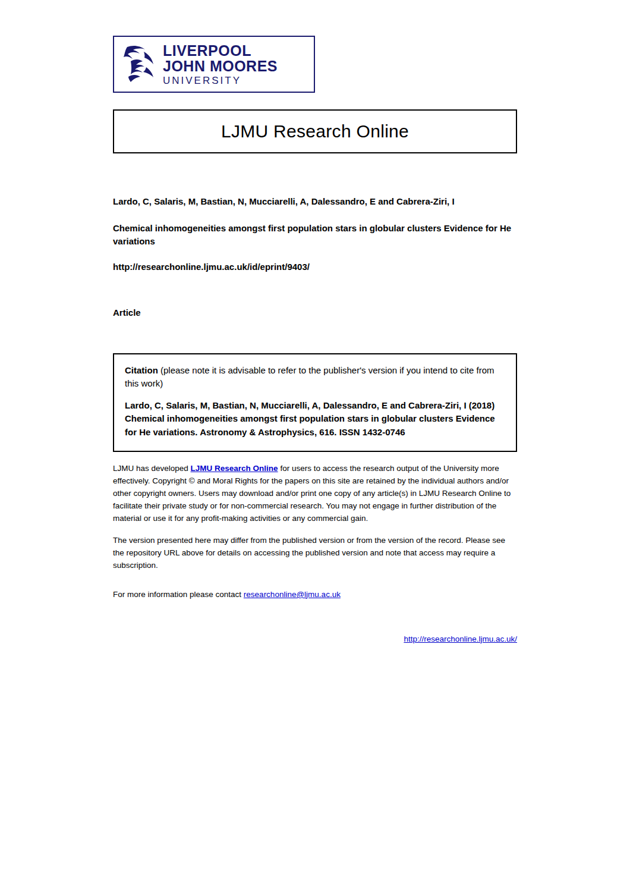LIVERPOOL JOHN MOORES UNIVERSITY
LJMU Research Online
Lardo, C, Salaris, M, Bastian, N, Mucciarelli, A, Dalessandro, E and Cabrera-Ziri, I
Chemical inhomogeneities amongst first population stars in globular clusters Evidence for He variations
http://researchonline.ljmu.ac.uk/id/eprint/9403/
Article
Citation (please note it is advisable to refer to the publisher's version if you intend to cite from this work)
Lardo, C, Salaris, M, Bastian, N, Mucciarelli, A, Dalessandro, E and Cabrera-Ziri, I (2018) Chemical inhomogeneities amongst first population stars in globular clusters Evidence for He variations. Astronomy & Astrophysics, 616. ISSN 1432-0746
LJMU has developed LJMU Research Online for users to access the research output of the University more effectively. Copyright © and Moral Rights for the papers on this site are retained by the individual authors and/or other copyright owners. Users may download and/or print one copy of any article(s) in LJMU Research Online to facilitate their private study or for non-commercial research. You may not engage in further distribution of the material or use it for any profit-making activities or any commercial gain.
The version presented here may differ from the published version or from the version of the record. Please see the repository URL above for details on accessing the published version and note that access may require a subscription.
For more information please contact researchonline@ljmu.ac.uk
http://researchonline.ljmu.ac.uk/